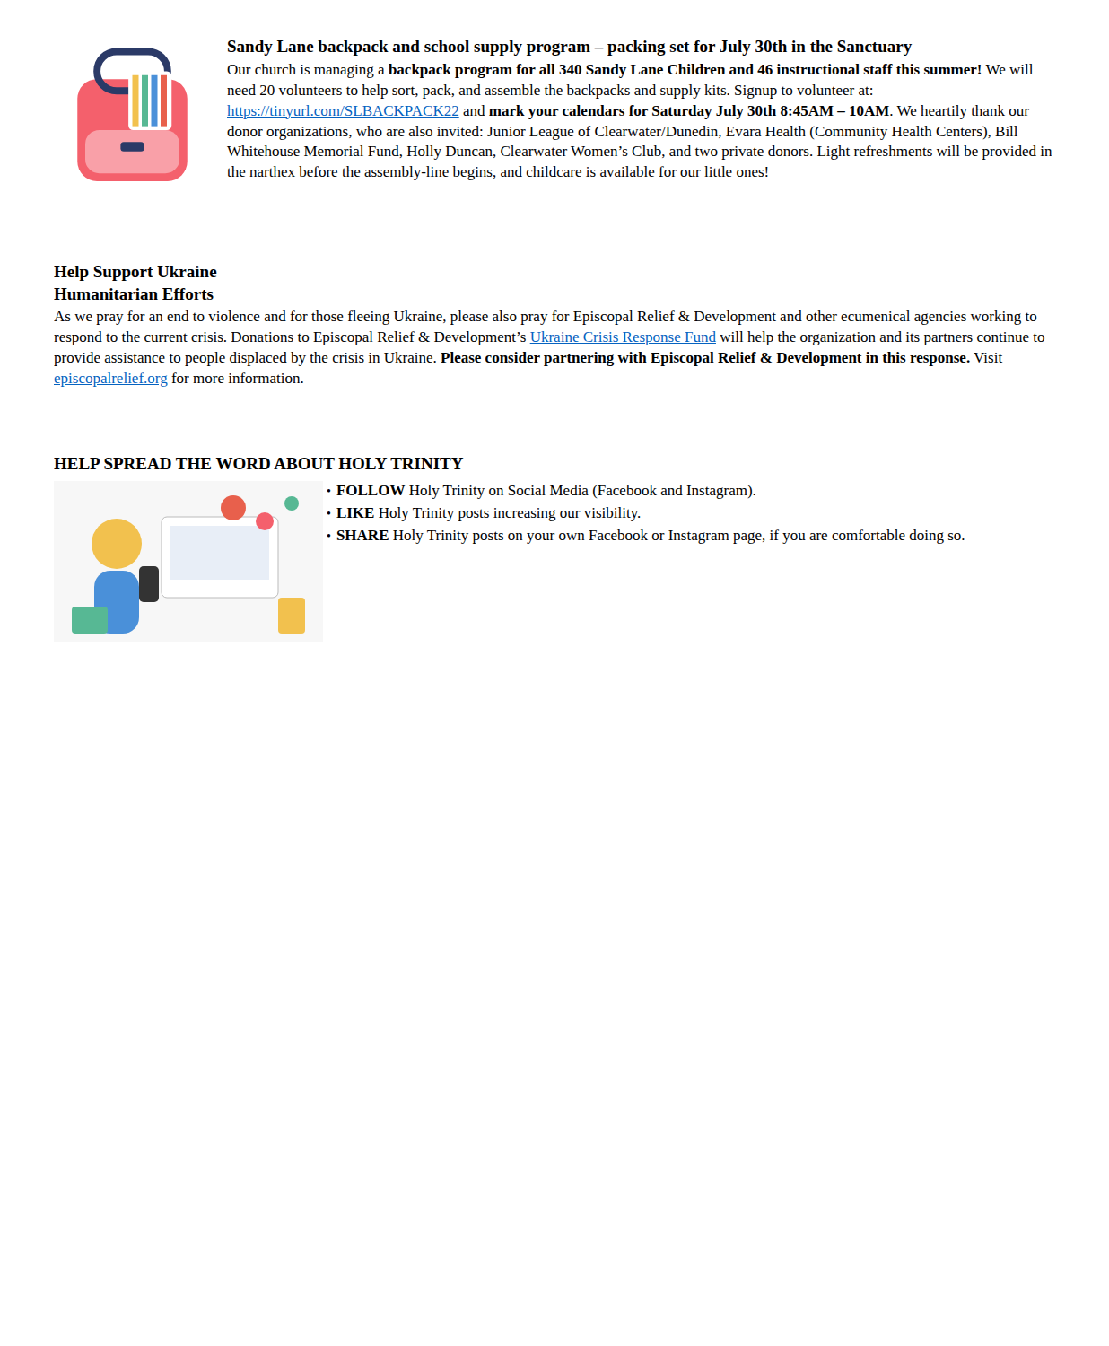Sandy Lane backpack and school supply program – packing set for July 30th in the Sanctuary
Our church is managing a backpack program for all 340 Sandy Lane Children and 46 instructional staff this summer! We will need 20 volunteers to help sort, pack, and assemble the backpacks and supply kits. Signup to volunteer at: https://tinyurl.com/SLBACKPACK22 and mark your calendars for Saturday July 30th 8:45AM – 10AM. We heartily thank our donor organizations, who are also invited: Junior League of Clearwater/Dunedin, Evara Health (Community Health Centers), Bill Whitehouse Memorial Fund, Holly Duncan, Clearwater Women’s Club, and two private donors. Light refreshments will be provided in the narthex before the assembly-line begins, and childcare is available for our little ones!
Help Support Ukraine
Humanitarian Efforts
As we pray for an end to violence and for those fleeing Ukraine, please also pray for Episcopal Relief & Development and other ecumenical agencies working to respond to the current crisis. Donations to Episcopal Relief & Development’s Ukraine Crisis Response Fund will help the organization and its partners continue to provide assistance to people displaced by the crisis in Ukraine. Please consider partnering with Episcopal Relief & Development in this response. Visit episcopalrelief.org for more information.
HELP SPREAD THE WORD ABOUT HOLY TRINITY
FOLLOW Holy Trinity on Social Media (Facebook and Instagram).
LIKE Holy Trinity posts increasing our visibility.
SHARE Holy Trinity posts on your own Facebook or Instagram page, if you are comfortable doing so.